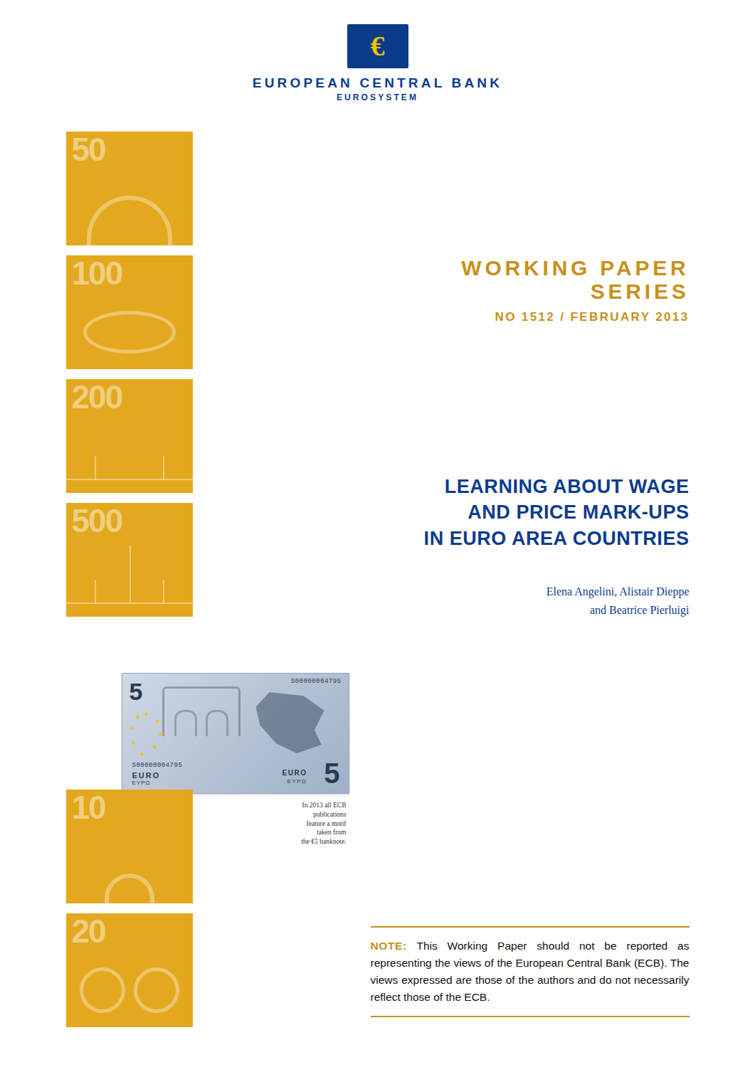EUROPEAN CENTRAL BANK
EUROSYSTEM
50
100
200
500
S00000004795 S00000004795 5 ★ ★ ★ ★ ★ ★ ★ ★ EUROΕΥΡΩ EURO
ΕΥΡΩ 5
In 2013 all ECB
publications
feature a motif
taken from
the €5 banknote.
10
20
WORKING PAPER SERIES
NO 1512 / FEBRUARY 2013
LEARNING ABOUT WAGE
AND PRICE MARK-UPS
IN EURO AREA COUNTRIES
Elena Angelini, Alistair Dieppe
and Beatrice Pierluigi
NOTE: This Working Paper should not be reported as representing the views of the European Central Bank (ECB). The views expressed are those of the authors and do not necessarily reflect those of the ECB.